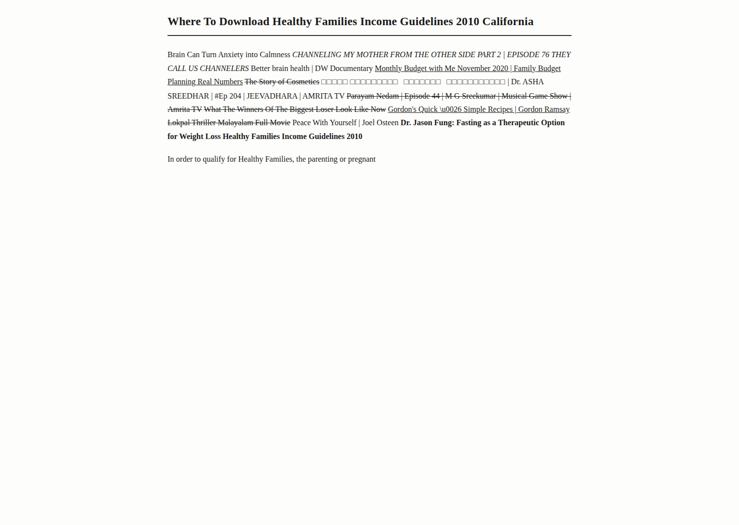Where To Download Healthy Families Income Guidelines 2010 California
Brain Can Turn Anxiety into Calmness CHANNELING MY MOTHER FROM THE OTHER SIDE PART 2 | EPISODE 76 THEY CALL US CHANNELERS Better brain health | DW Documentary Monthly Budget with Me November 2020 | Family Budget Planning Real Numbers The Story of Cosmetics □□□□□ □□□□□□□□□ □□□□□□□ □□□□□□□□□□□ | Dr. ASHA SREEDHAR | #Ep 204 | JEEVADHARA | AMRITA TV Parayam Nedam | Episode 44 | M G Sreekumar | Musical Game Show | Amrita TV What The Winners Of The Biggest Loser Look Like Now Gordon's Quick \u0026 Simple Recipes | Gordon Ramsay Lokpal Thriller Malayalam Full Movie Peace With Yourself | Joel Osteen Dr. Jason Fung: Fasting as a Therapeutic Option for Weight Loss Healthy Families Income Guidelines 2010
In order to qualify for Healthy Families, the parenting or pregnant